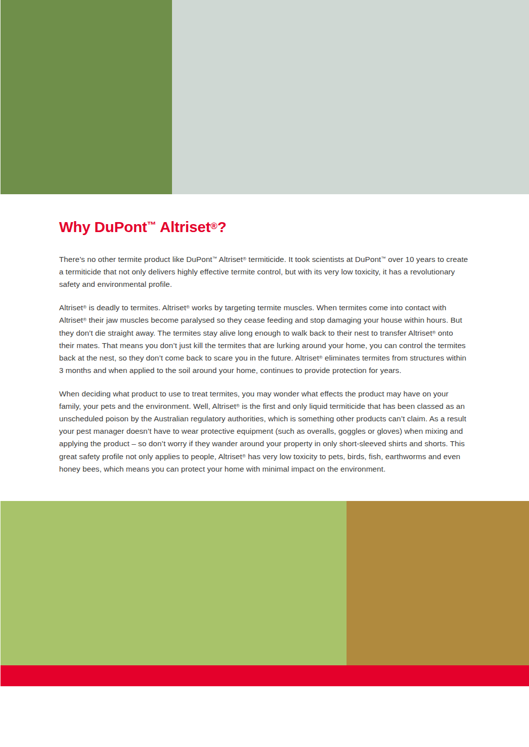Why DuPont™ Altriset®?
There’s no other termite product like DuPont™ Altriset® termiticide. It took scientists at DuPont™ over 10 years to create a termiticide that not only delivers highly effective termite control, but with its very low toxicity, it has a revolutionary safety and environmental profile.
Altriset® is deadly to termites. Altriset® works by targeting termite muscles. When termites come into contact with Altriset® their jaw muscles become paralysed so they cease feeding and stop damaging your house within hours. But they don’t die straight away. The termites stay alive long enough to walk back to their nest to transfer Altriset® onto their mates. That means you don’t just kill the termites that are lurking around your home, you can control the termites back at the nest, so they don’t come back to scare you in the future. Altriset® eliminates termites from structures within 3 months and when applied to the soil around your home, continues to provide protection for years.
When deciding what product to use to treat termites, you may wonder what effects the product may have on your family, your pets and the environment. Well, Altriset® is the first and only liquid termiticide that has been classed as an unscheduled poison by the Australian regulatory authorities, which is something other products can’t claim. As a result your pest manager doesn’t have to wear protective equipment (such as overalls, goggles or gloves) when mixing and applying the product – so don’t worry if they wander around your property in only short-sleeved shirts and shorts. This great safety profile not only applies to people, Altriset® has very low toxicity to pets, birds, fish, earthworms and even honey bees, which means you can protect your home with minimal impact on the environment.